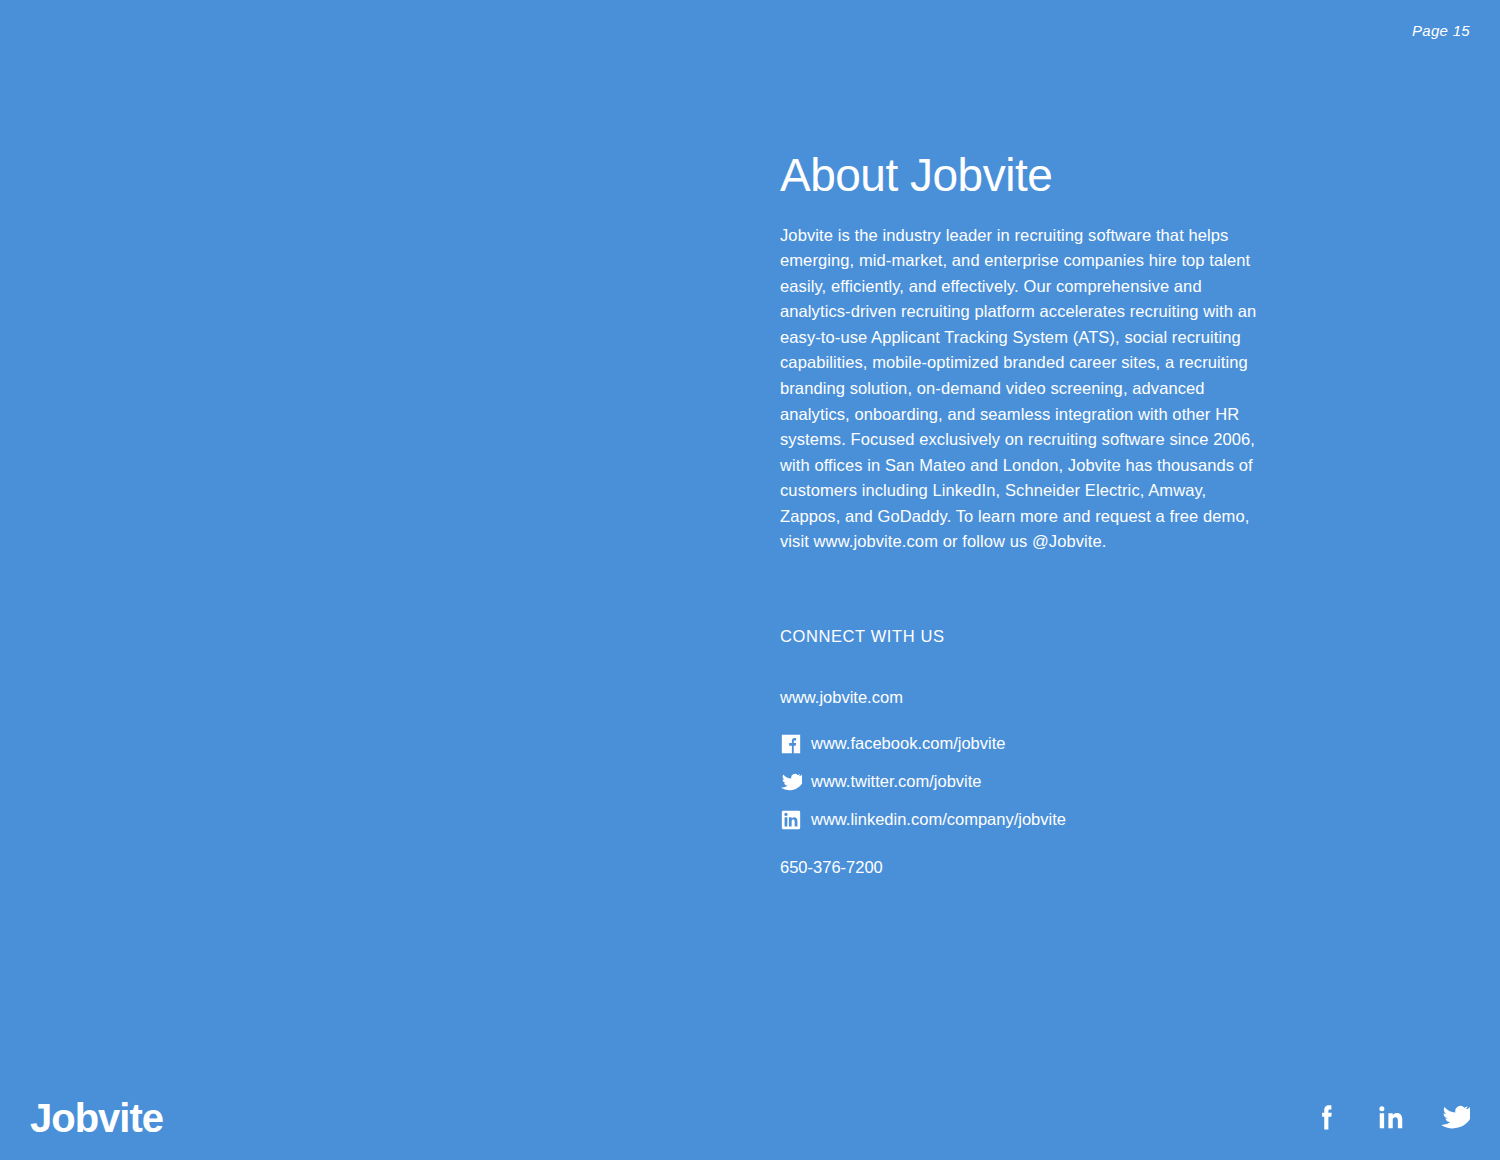Page 15
About Jobvite
Jobvite is the industry leader in recruiting software that helps emerging, mid-market, and enterprise companies hire top talent easily, efficiently, and effectively. Our comprehensive and analytics-driven recruiting platform accelerates recruiting with an easy-to-use Applicant Tracking System (ATS), social recruiting capabilities, mobile-optimized branded career sites, a recruiting branding solution, on-demand video screening, advanced analytics, onboarding, and seamless integration with other HR systems. Focused exclusively on recruiting software since 2006, with offices in San Mateo and London, Jobvite has thousands of customers including LinkedIn, Schneider Electric, Amway, Zappos, and GoDaddy. To learn more and request a free demo, visit www.jobvite.com or follow us @Jobvite.
CONNECT WITH US
www.jobvite.com
www.facebook.com/jobvite
www.twitter.com/jobvite
www.linkedin.com/company/jobvite
650-376-7200
Jobvite